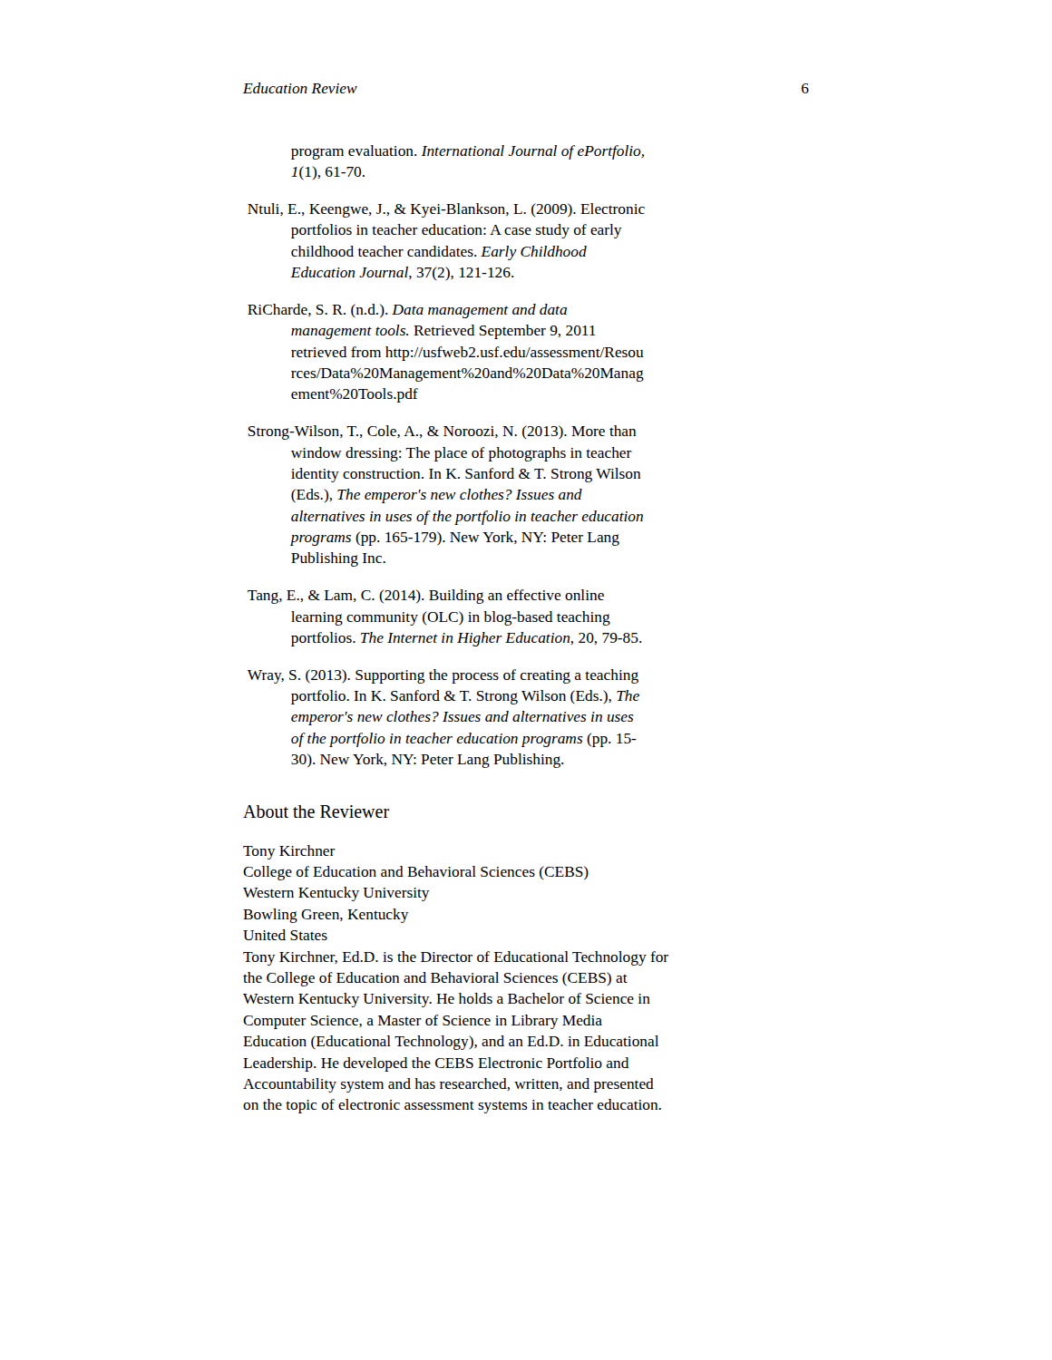Education Review 6
program evaluation. International Journal of ePortfolio, 1(1), 61-70.
Ntuli, E., Keengwe, J., & Kyei-Blankson, L. (2009). Electronic portfolios in teacher education: A case study of early childhood teacher candidates. Early Childhood Education Journal, 37(2), 121-126.
RiCharde, S. R. (n.d.). Data management and data management tools. Retrieved September 9, 2011 retrieved from http://usfweb2.usf.edu/assessment/Resources/Data%20Management%20and%20Data%20Management%20Tools.pdf
Strong-Wilson, T., Cole, A., & Noroozi, N. (2013). More than window dressing: The place of photographs in teacher identity construction. In K. Sanford & T. Strong Wilson (Eds.), The emperor's new clothes? Issues and alternatives in uses of the portfolio in teacher education programs (pp. 165-179). New York, NY: Peter Lang Publishing Inc.
Tang, E., & Lam, C. (2014). Building an effective online learning community (OLC) in blog-based teaching portfolios. The Internet in Higher Education, 20, 79-85.
Wray, S. (2013). Supporting the process of creating a teaching portfolio. In K. Sanford & T. Strong Wilson (Eds.), The emperor's new clothes? Issues and alternatives in uses of the portfolio in teacher education programs (pp. 15-30). New York, NY: Peter Lang Publishing.
About the Reviewer
Tony Kirchner
College of Education and Behavioral Sciences (CEBS)
Western Kentucky University
Bowling Green, Kentucky
United States
Tony Kirchner, Ed.D. is the Director of Educational Technology for the College of Education and Behavioral Sciences (CEBS) at Western Kentucky University. He holds a Bachelor of Science in Computer Science, a Master of Science in Library Media Education (Educational Technology), and an Ed.D. in Educational Leadership. He developed the CEBS Electronic Portfolio and Accountability system and has researched, written, and presented on the topic of electronic assessment systems in teacher education.